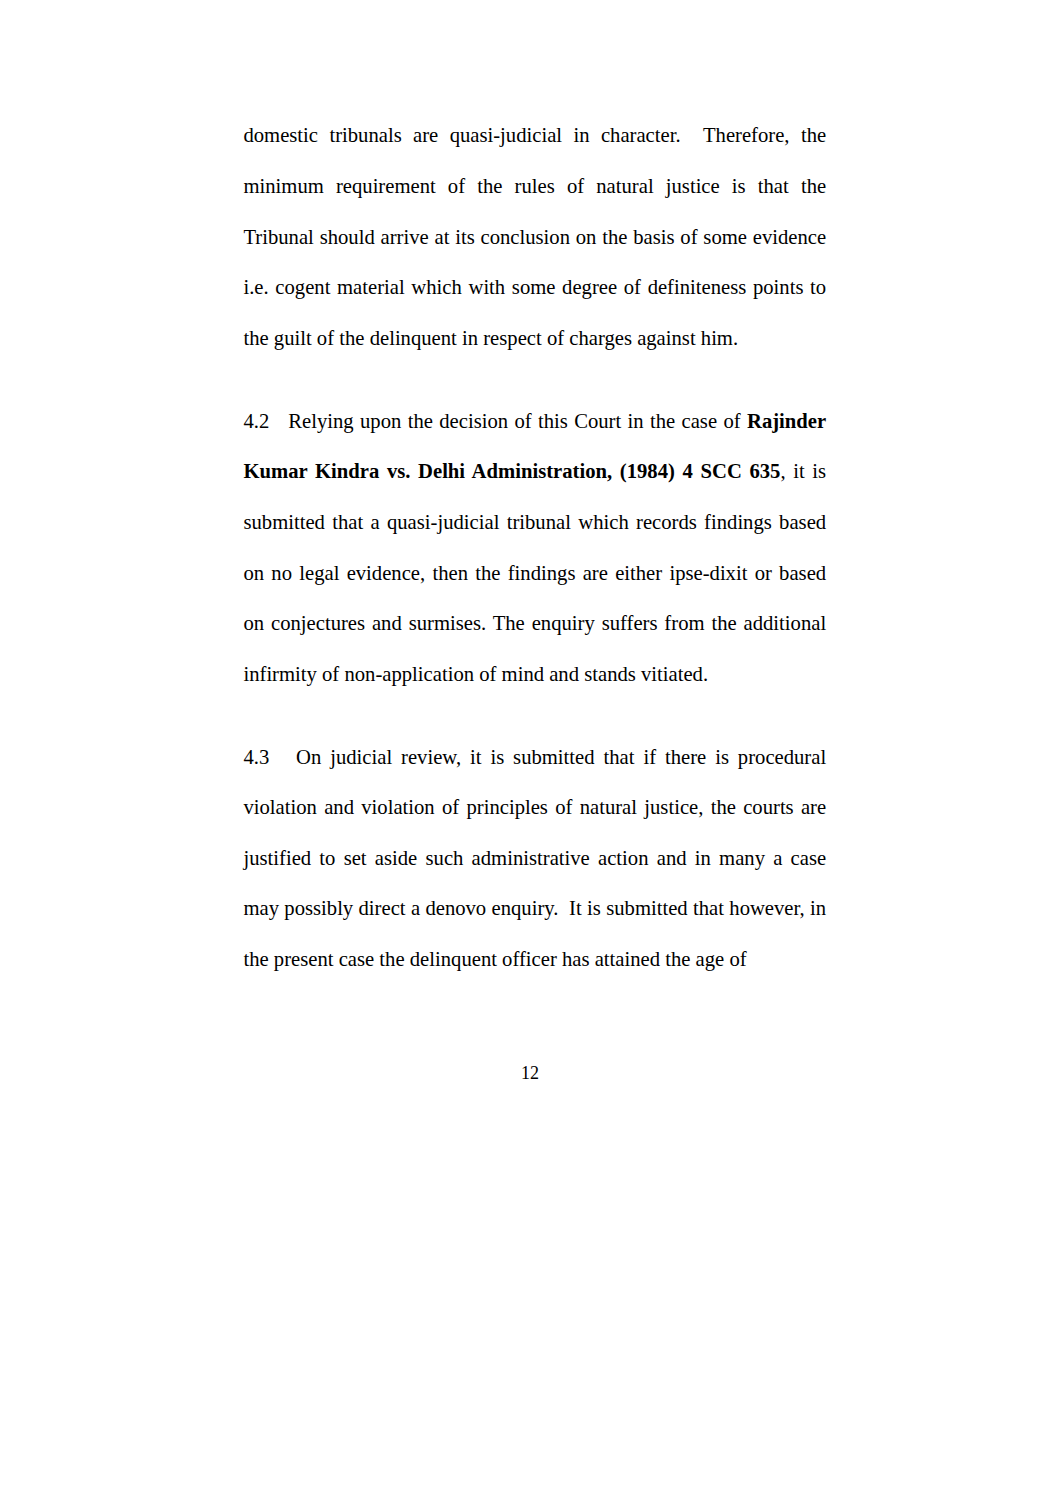domestic tribunals are quasi-judicial in character. Therefore, the minimum requirement of the rules of natural justice is that the Tribunal should arrive at its conclusion on the basis of some evidence i.e. cogent material which with some degree of definiteness points to the guilt of the delinquent in respect of charges against him.
4.2 Relying upon the decision of this Court in the case of Rajinder Kumar Kindra vs. Delhi Administration, (1984) 4 SCC 635, it is submitted that a quasi-judicial tribunal which records findings based on no legal evidence, then the findings are either ipse-dixit or based on conjectures and surmises. The enquiry suffers from the additional infirmity of non-application of mind and stands vitiated.
4.3 On judicial review, it is submitted that if there is procedural violation and violation of principles of natural justice, the courts are justified to set aside such administrative action and in many a case may possibly direct a denovo enquiry. It is submitted that however, in the present case the delinquent officer has attained the age of
12